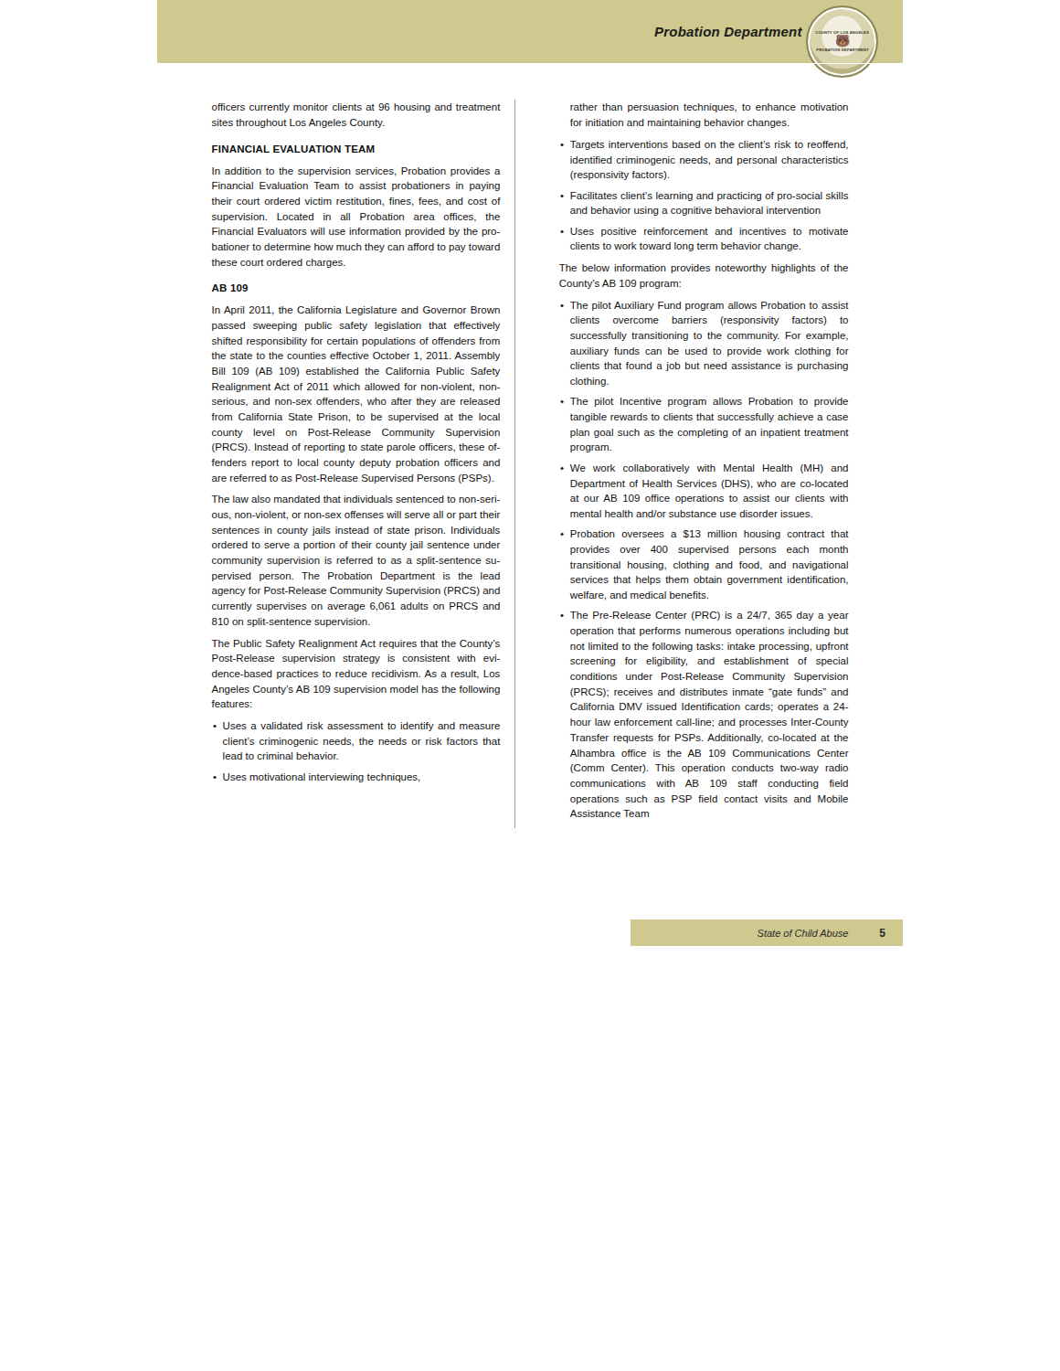Probation Department
COUNTY OF LOS ANGELES
🐻
PROBATION DEPARTMENT
officers currently monitor clients at 96 housing and treatment sites throughout Los Angeles County.
FINANCIAL EVALUATION TEAM
In addition to the supervision services, Probation provides a Financial Evaluation Team to assist probationers in paying their court ordered victim restitution, fines, fees, and cost of supervision. Located in all Probation area offices, the Financial Evaluators will use information provided by the probationer to determine how much they can afford to pay toward these court ordered charges.
AB 109
In April 2011, the California Legislature and Governor Brown passed sweeping public safety legislation that effectively shifted responsibility for certain populations of offenders from the state to the counties effective October 1, 2011. Assembly Bill 109 (AB 109) established the California Public Safety Realignment Act of 2011 which allowed for non-violent, non-serious, and non-sex offenders, who after they are released from California State Prison, to be supervised at the local county level on Post-Release Community Supervision (PRCS). Instead of reporting to state parole officers, these offenders report to local county deputy probation officers and are referred to as Post-Release Supervised Persons (PSPs).
The law also mandated that individuals sentenced to non-serious, non-violent, or non-sex offenses will serve all or part their sentences in county jails instead of state prison. Individuals ordered to serve a portion of their county jail sentence under community supervision is referred to as a split-sentence supervised person. The Probation Department is the lead agency for Post-Release Community Supervision (PRCS) and currently supervises on average 6,061 adults on PRCS and 810 on split-sentence supervision.
The Public Safety Realignment Act requires that the County’s Post-Release supervision strategy is consistent with evidence-based practices to reduce recidivism. As a result, Los Angeles County’s AB 109 supervision model has the following features:
Uses a validated risk assessment to identify and measure client’s criminogenic needs, the needs or risk factors that lead to criminal behavior.
Uses motivational interviewing techniques,
rather than persuasion techniques, to enhance motivation for initiation and maintaining behavior changes.
Targets interventions based on the client’s risk to reoffend, identified criminogenic needs, and personal characteristics (responsivity factors).
Facilitates client’s learning and practicing of pro-social skills and behavior using a cognitive behavioral intervention
Uses positive reinforcement and incentives to motivate clients to work toward long term behavior change.
The below information provides noteworthy highlights of the County’s AB 109 program:
The pilot Auxiliary Fund program allows Probation to assist clients overcome barriers (responsivity factors) to successfully transitioning to the community. For example, auxiliary funds can be used to provide work clothing for clients that found a job but need assistance is purchasing clothing.
The pilot Incentive program allows Probation to provide tangible rewards to clients that successfully achieve a case plan goal such as the completing of an inpatient treatment program.
We work collaboratively with Mental Health (MH) and Department of Health Services (DHS), who are co-located at our AB 109 office operations to assist our clients with mental health and/or substance use disorder issues.
Probation oversees a $13 million housing contract that provides over 400 supervised persons each month transitional housing, clothing and food, and navigational services that helps them obtain government identification, welfare, and medical benefits.
The Pre-Release Center (PRC) is a 24/7, 365 day a year operation that performs numerous operations including but not limited to the following tasks: intake processing, upfront screening for eligibility, and establishment of special conditions under Post-Release Community Supervision (PRCS); receives and distributes inmate “gate funds” and California DMV issued Identification cards; operates a 24-hour law enforcement call-line; and processes Inter-County Transfer requests for PSPs. Additionally, co-located at the Alhambra office is the AB 109 Communications Center (Comm Center). This operation conducts two-way radio communications with AB 109 staff conducting field operations such as PSP field contact visits and Mobile Assistance Team
State of Child Abuse
5